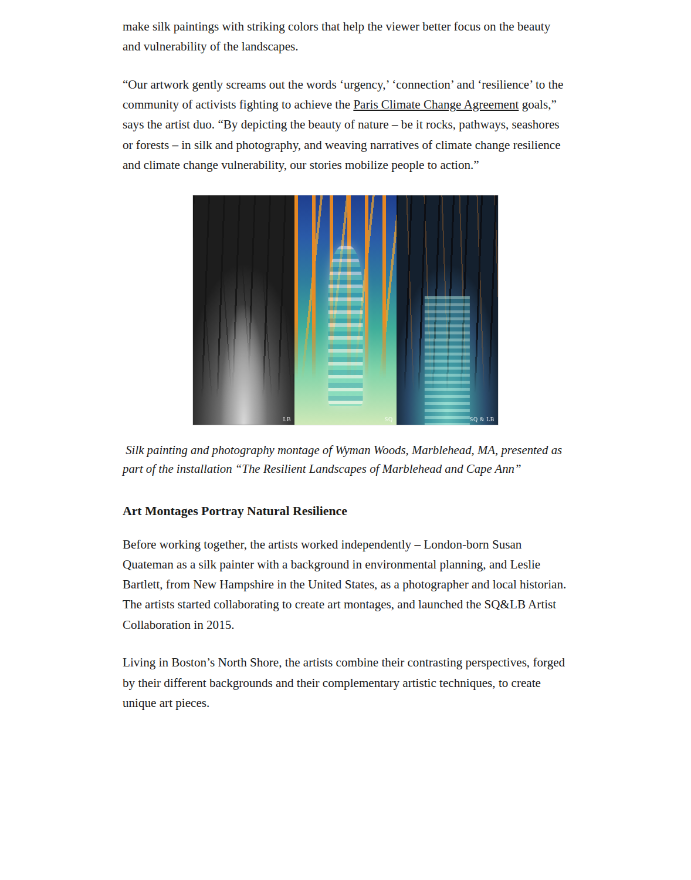make silk paintings with striking colors that help the viewer better focus on the beauty and vulnerability of the landscapes.
“Our artwork gently screams out the words ‘urgency,’ ‘connection’ and ‘resilience’ to the community of activists fighting to achieve the Paris Climate Change Agreement goals,” says the artist duo. “By depicting the beauty of nature – be it rocks, pathways, seashores or forests – in silk and photography, and weaving narratives of climate change resilience and climate change vulnerability, our stories mobilize people to action.”
LB
SQ
SQ & LB
Silk painting and photography montage of Wyman Woods, Marblehead, MA, presented as part of the installation “The Resilient Landscapes of Marblehead and Cape Ann”
Art Montages Portray Natural Resilience
Before working together, the artists worked independently – London-born Susan Quateman as a silk painter with a background in environmental planning, and Leslie Bartlett, from New Hampshire in the United States, as a photographer and local historian. The artists started collaborating to create art montages, and launched the SQ&LB Artist Collaboration in 2015.
Living in Boston’s North Shore, the artists combine their contrasting perspectives, forged by their different backgrounds and their complementary artistic techniques, to create unique art pieces.